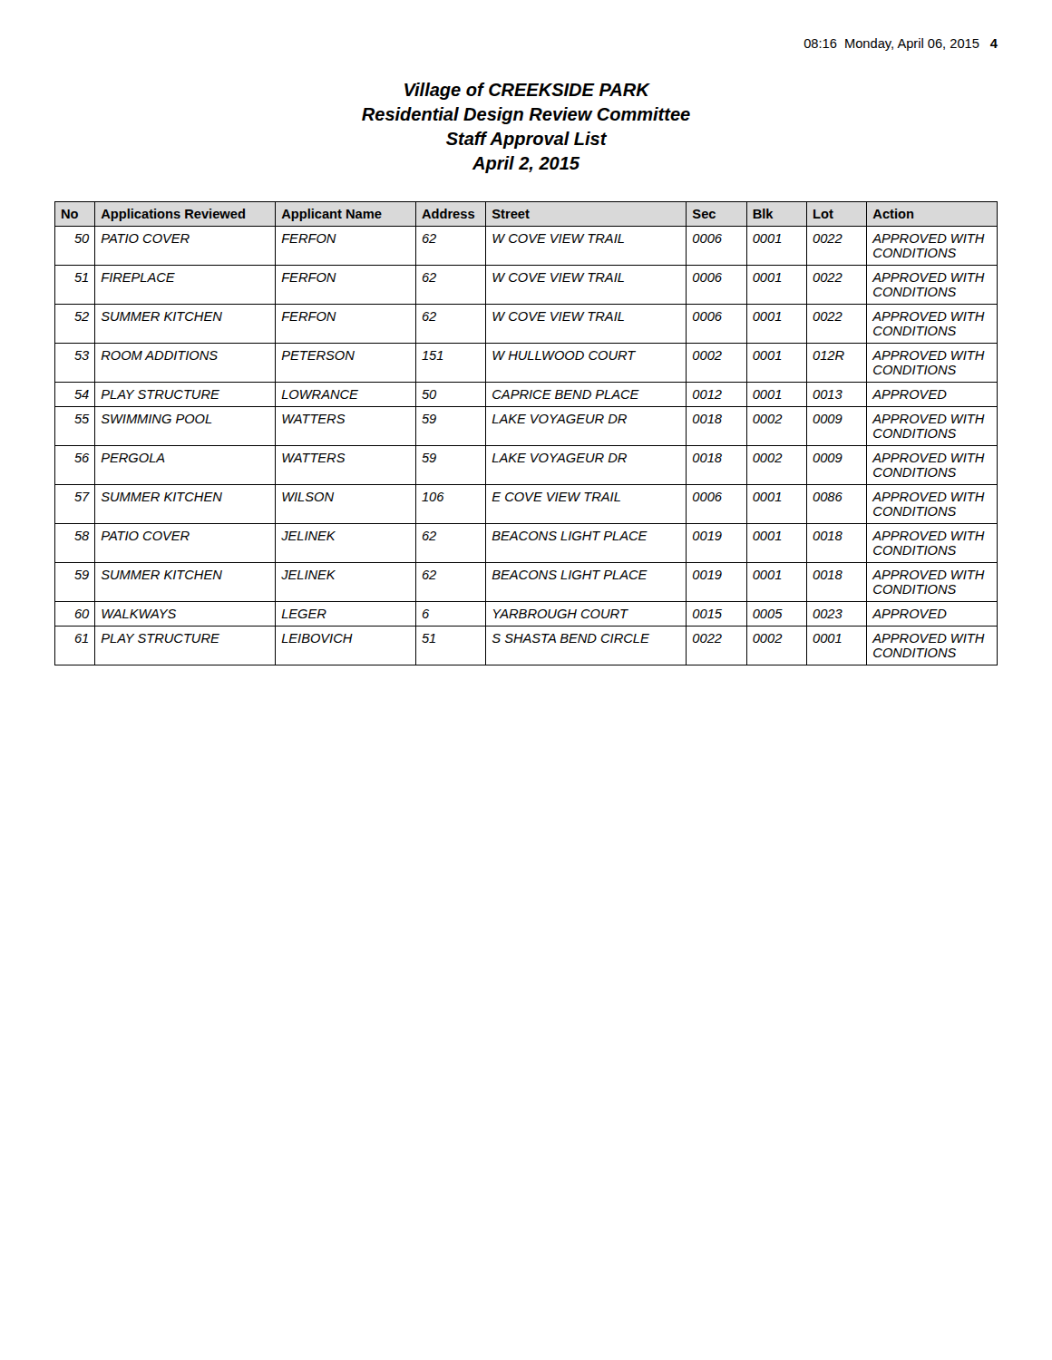08:16 Monday, April 06, 20154
Village of CREEKSIDE PARK
Residential Design Review Committee
Staff Approval List
April 2, 2015
| No | Applications Reviewed | Applicant Name | Address | Street | Sec | Blk | Lot | Action |
| --- | --- | --- | --- | --- | --- | --- | --- | --- |
| 50 | PATIO COVER | FERFON | 62 | W COVE VIEW TRAIL | 0006 | 0001 | 0022 | APPROVED WITH CONDITIONS |
| 51 | FIREPLACE | FERFON | 62 | W COVE VIEW TRAIL | 0006 | 0001 | 0022 | APPROVED WITH CONDITIONS |
| 52 | SUMMER KITCHEN | FERFON | 62 | W COVE VIEW TRAIL | 0006 | 0001 | 0022 | APPROVED WITH CONDITIONS |
| 53 | ROOM ADDITIONS | PETERSON | 151 | W HULLWOOD COURT | 0002 | 0001 | 012R | APPROVED WITH CONDITIONS |
| 54 | PLAY STRUCTURE | LOWRANCE | 50 | CAPRICE BEND PLACE | 0012 | 0001 | 0013 | APPROVED |
| 55 | SWIMMING POOL | WATTERS | 59 | LAKE VOYAGEUR DR | 0018 | 0002 | 0009 | APPROVED WITH CONDITIONS |
| 56 | PERGOLA | WATTERS | 59 | LAKE VOYAGEUR DR | 0018 | 0002 | 0009 | APPROVED WITH CONDITIONS |
| 57 | SUMMER KITCHEN | WILSON | 106 | E COVE VIEW TRAIL | 0006 | 0001 | 0086 | APPROVED WITH CONDITIONS |
| 58 | PATIO COVER | JELINEK | 62 | BEACONS LIGHT PLACE | 0019 | 0001 | 0018 | APPROVED WITH CONDITIONS |
| 59 | SUMMER KITCHEN | JELINEK | 62 | BEACONS LIGHT PLACE | 0019 | 0001 | 0018 | APPROVED WITH CONDITIONS |
| 60 | WALKWAYS | LEGER | 6 | YARBROUGH COURT | 0015 | 0005 | 0023 | APPROVED |
| 61 | PLAY STRUCTURE | LEIBOVICH | 51 | S SHASTA BEND CIRCLE | 0022 | 0002 | 0001 | APPROVED WITH CONDITIONS |